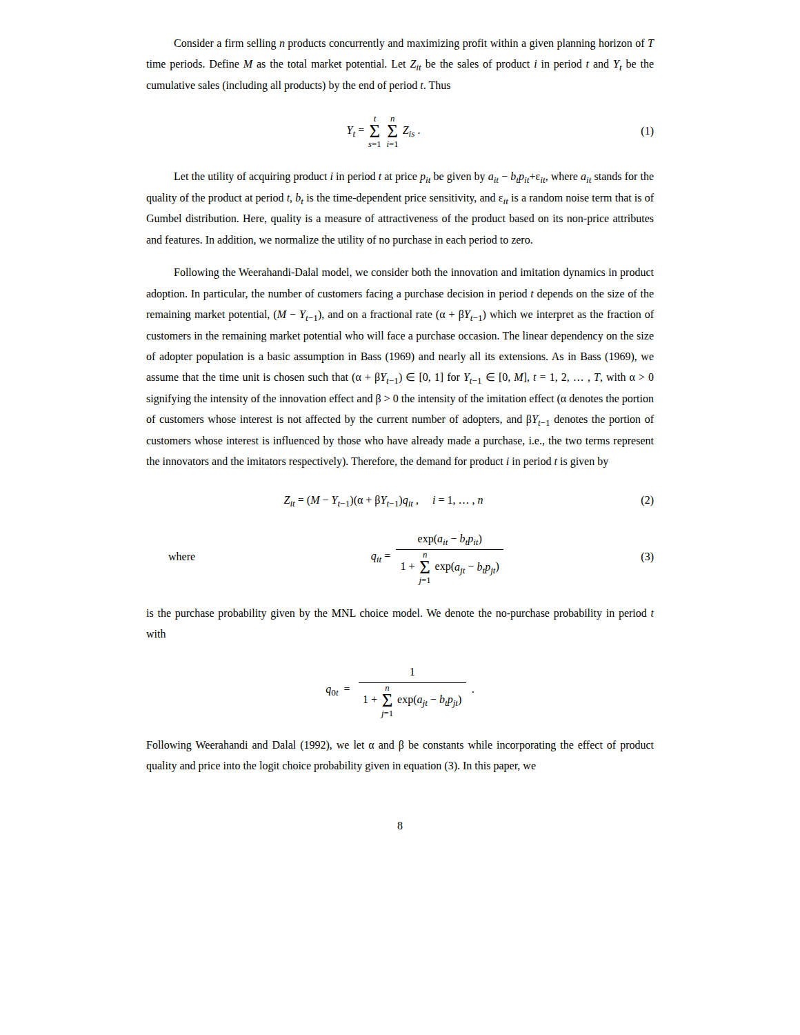Consider a firm selling n products concurrently and maximizing profit within a given planning horizon of T time periods. Define M as the total market potential. Let Zit be the sales of product i in period t and Yt be the cumulative sales (including all products) by the end of period t. Thus
Yt = tΣs=1 nΣi=1 Zis .
(1)
Let the utility of acquiring product i in period t at price pit be given by ait − btpit+εit, where ait stands for the quality of the product at period t, bt is the time-dependent price sensitivity, and εit is a random noise term that is of Gumbel distribution. Here, quality is a measure of attractiveness of the product based on its non-price attributes and features. In addition, we normalize the utility of no purchase in each period to zero.
Following the Weerahandi-Dalal model, we consider both the innovation and imitation dynamics in product adoption. In particular, the number of customers facing a purchase decision in period t depends on the size of the remaining market potential, (M − Yt−1), and on a fractional rate (α + βYt−1) which we interpret as the fraction of customers in the remaining market potential who will face a purchase occasion. The linear dependency on the size of adopter population is a basic assumption in Bass (1969) and nearly all its extensions. As in Bass (1969), we assume that the time unit is chosen such that (α + βYt−1) ∈ [0, 1] for Yt−1 ∈ [0, M], t = 1, 2, … , T, with α > 0 signifying the intensity of the innovation effect and β > 0 the intensity of the imitation effect (α denotes the portion of customers whose interest is not affected by the current number of adopters, and βYt−1 denotes the portion of customers whose interest is influenced by those who have already made a purchase, i.e., the two terms represent the innovators and the imitators respectively). Therefore, the demand for product i in period t is given by
Zit = (M − Yt−1)(α + βYt−1)qit , i = 1, … , n
(2)
where
qit = exp(ait − btpit) 1 + nΣj=1 exp(ajt − btpjt)
(3)
is the purchase probability given by the MNL choice model. We denote the no-purchase probability in period t with
q0t = 1 1 + nΣj=1 exp(ajt − btpjt) .
Following Weerahandi and Dalal (1992), we let α and β be constants while incorporating the effect of product quality and price into the logit choice probability given in equation (3). In this paper, we
8